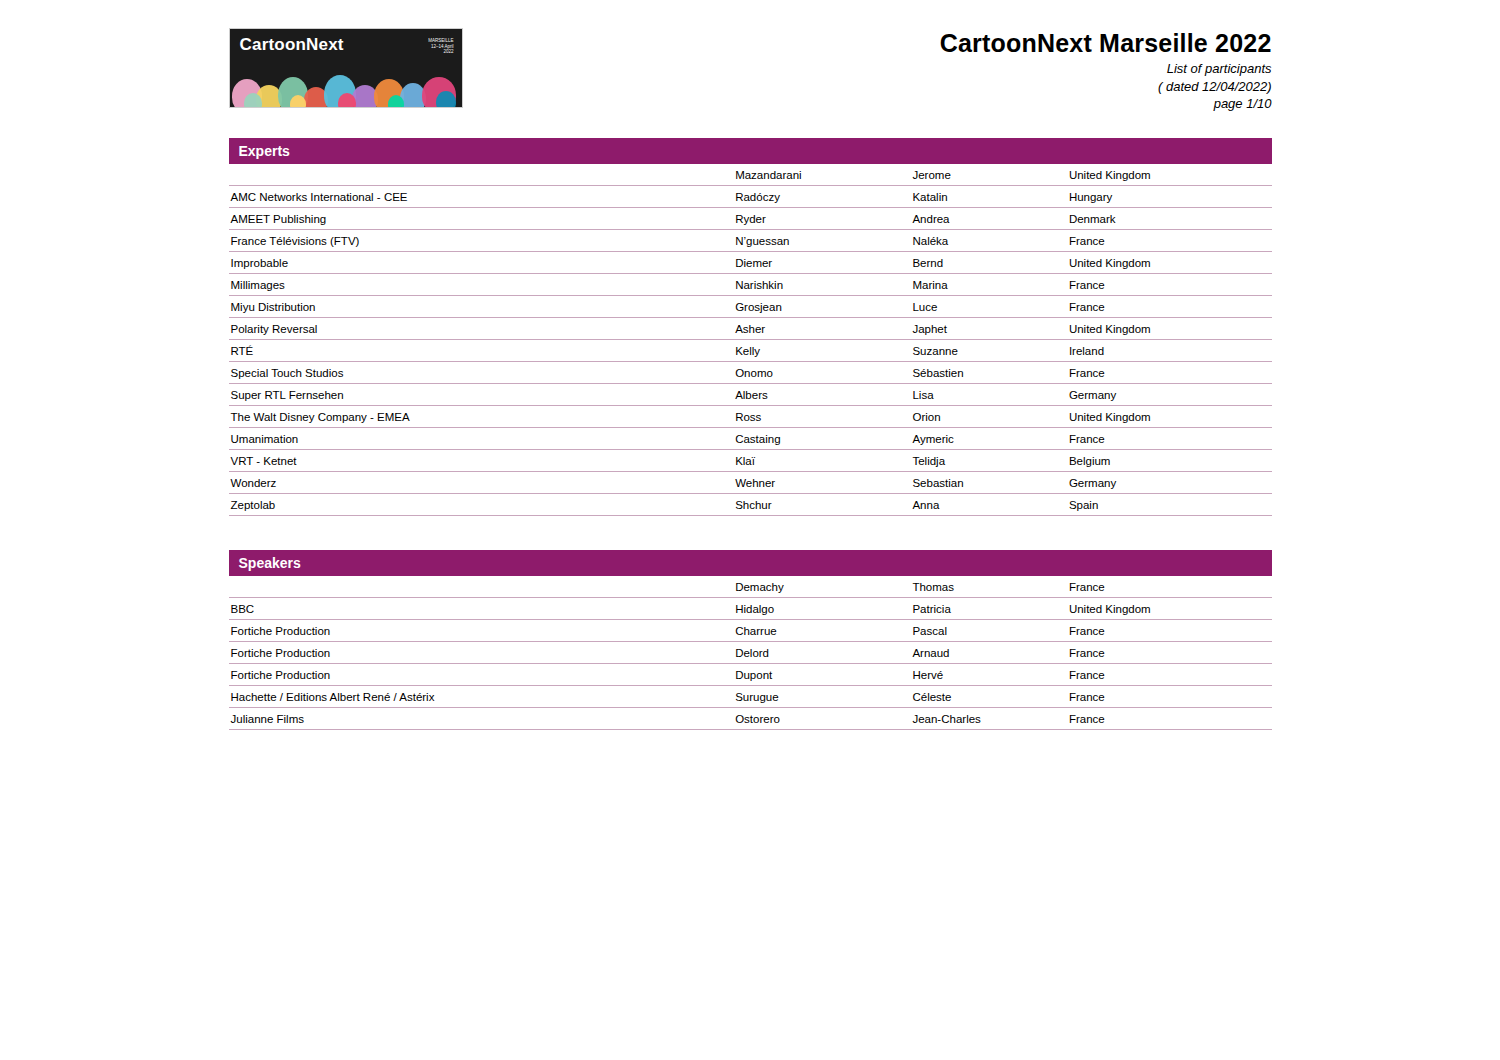CartoonNext
MARSEILLE
12–14 April
2022
CartoonNext Marseille 2022
List of participants
( dated 12/04/2022)
page 1/10
Experts
| | Mazandarani | Jerome | United Kingdom |
| AMC Networks International - CEE | Radóczy | Katalin | Hungary |
| AMEET Publishing | Ryder | Andrea | Denmark |
| France Télévisions (FTV) | N’guessan | Naléka | France |
| Improbable | Diemer | Bernd | United Kingdom |
| Millimages | Narishkin | Marina | France |
| Miyu Distribution | Grosjean | Luce | France |
| Polarity Reversal | Asher | Japhet | United Kingdom |
| RTÉ | Kelly | Suzanne | Ireland |
| Special Touch Studios | Onomo | Sébastien | France |
| Super RTL Fernsehen | Albers | Lisa | Germany |
| The Walt Disney Company - EMEA | Ross | Orion | United Kingdom |
| Umanimation | Castaing | Aymeric | France |
| VRT - Ketnet | Klaï | Telidja | Belgium |
| Wonderz | Wehner | Sebastian | Germany |
| Zeptolab | Shchur | Anna | Spain |
Speakers
| | Demachy | Thomas | France |
| BBC | Hidalgo | Patricia | United Kingdom |
| Fortiche Production | Charrue | Pascal | France |
| Fortiche Production | Delord | Arnaud | France |
| Fortiche Production | Dupont | Hervé | France |
| Hachette / Editions Albert René / Astérix | Surugue | Céleste | France |
| Julianne Films | Ostorero | Jean-Charles | France |